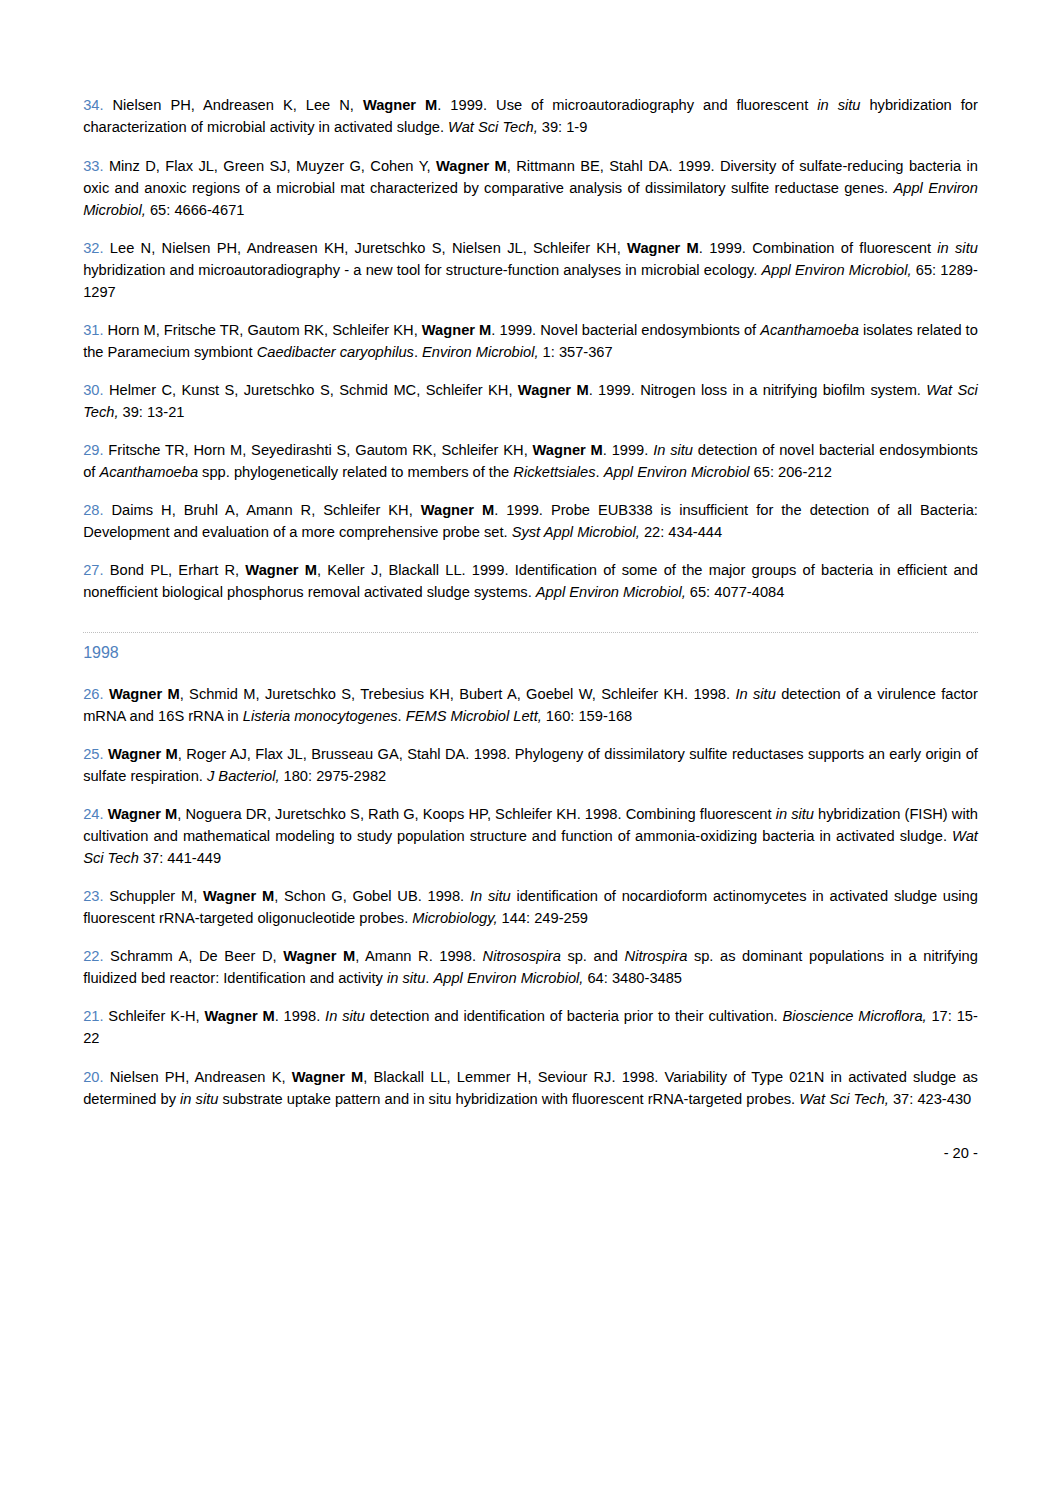34. Nielsen PH, Andreasen K, Lee N, Wagner M. 1999. Use of microautoradiography and fluorescent in situ hybridization for characterization of microbial activity in activated sludge. Wat Sci Tech, 39: 1-9
33. Minz D, Flax JL, Green SJ, Muyzer G, Cohen Y, Wagner M, Rittmann BE, Stahl DA. 1999. Diversity of sulfate-reducing bacteria in oxic and anoxic regions of a microbial mat characterized by comparative analysis of dissimilatory sulfite reductase genes. Appl Environ Microbiol, 65: 4666-4671
32. Lee N, Nielsen PH, Andreasen KH, Juretschko S, Nielsen JL, Schleifer KH, Wagner M. 1999. Combination of fluorescent in situ hybridization and microautoradiography - a new tool for structure-function analyses in microbial ecology. Appl Environ Microbiol, 65: 1289-1297
31. Horn M, Fritsche TR, Gautom RK, Schleifer KH, Wagner M. 1999. Novel bacterial endosymbionts of Acanthamoeba isolates related to the Paramecium symbiont Caedibacter caryophilus. Environ Microbiol, 1: 357-367
30. Helmer C, Kunst S, Juretschko S, Schmid MC, Schleifer KH, Wagner M. 1999. Nitrogen loss in a nitrifying biofilm system. Wat Sci Tech, 39: 13-21
29. Fritsche TR, Horn M, Seyedirashti S, Gautom RK, Schleifer KH, Wagner M. 1999. In situ detection of novel bacterial endosymbionts of Acanthamoeba spp. phylogenetically related to members of the Rickettsiales. Appl Environ Microbiol 65: 206-212
28. Daims H, Bruhl A, Amann R, Schleifer KH, Wagner M. 1999. Probe EUB338 is insufficient for the detection of all Bacteria: Development and evaluation of a more comprehensive probe set. Syst Appl Microbiol, 22: 434-444
27. Bond PL, Erhart R, Wagner M, Keller J, Blackall LL. 1999. Identification of some of the major groups of bacteria in efficient and nonefficient biological phosphorus removal activated sludge systems. Appl Environ Microbiol, 65: 4077-4084
1998
26. Wagner M, Schmid M, Juretschko S, Trebesius KH, Bubert A, Goebel W, Schleifer KH. 1998. In situ detection of a virulence factor mRNA and 16S rRNA in Listeria monocytogenes. FEMS Microbiol Lett, 160: 159-168
25. Wagner M, Roger AJ, Flax JL, Brusseau GA, Stahl DA. 1998. Phylogeny of dissimilatory sulfite reductases supports an early origin of sulfate respiration. J Bacteriol, 180: 2975-2982
24. Wagner M, Noguera DR, Juretschko S, Rath G, Koops HP, Schleifer KH. 1998. Combining fluorescent in situ hybridization (FISH) with cultivation and mathematical modeling to study population structure and function of ammonia-oxidizing bacteria in activated sludge. Wat Sci Tech 37: 441-449
23. Schuppler M, Wagner M, Schon G, Gobel UB. 1998. In situ identification of nocardioform actinomycetes in activated sludge using fluorescent rRNA-targeted oligonucleotide probes. Microbiology, 144: 249-259
22. Schramm A, De Beer D, Wagner M, Amann R. 1998. Nitrosospira sp. and Nitrospira sp. as dominant populations in a nitrifying fluidized bed reactor: Identification and activity in situ. Appl Environ Microbiol, 64: 3480-3485
21. Schleifer K-H, Wagner M. 1998. In situ detection and identification of bacteria prior to their cultivation. Bioscience Microflora, 17: 15-22
20. Nielsen PH, Andreasen K, Wagner M, Blackall LL, Lemmer H, Seviour RJ. 1998. Variability of Type 021N in activated sludge as determined by in situ substrate uptake pattern and in situ hybridization with fluorescent rRNA-targeted probes. Wat Sci Tech, 37: 423-430
- 20 -